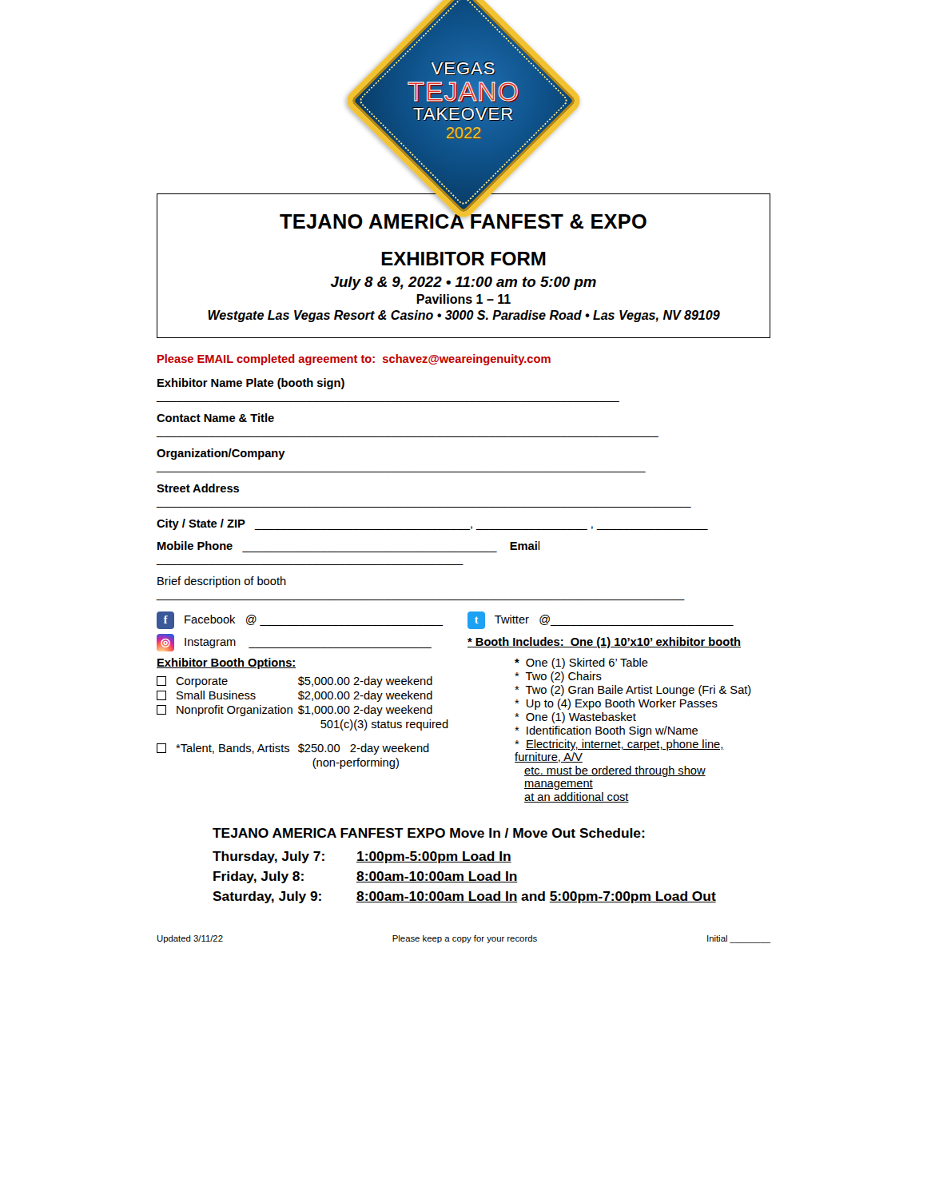VEGAS
TEJANO
TAKEOVER
2022
TEJANO AMERICA FANFEST & EXPO
EXHIBITOR FORM
July 8 & 9, 2022 • 11:00 am to 5:00 pm
Pavilions 1 – 11
Westgate Las Vegas Resort & Casino • 3000 S. Paradise Road • Las Vegas, NV 89109
Please EMAIL completed agreement to: schavez@weareingenuity.com
Exhibitor Name Plate (booth sign) _______________________________________________________________________
Contact Name & Title _____________________________________________________________________________
Organization/Company ___________________________________________________________________________
Street Address __________________________________________________________________________________
City / State / ZIP _________________________________, _________________ , _________________
Mobile Phone _______________________________________ Email _______________________________________________
Brief description of booth _________________________________________________________________________________
f Facebook @ ____________________________
t Twitter @____________________________
◎ Instagram ____________________________
* Booth Includes: One (1) 10’x10’ exhibitor booth
Exhibitor Booth Options:
| | Corporate | $5,000.00 2-day weekend |
| | Small Business | $2,000.00 2-day weekend |
| | Nonprofit Organization | $1,000.00 2-day weekend |
| | | 501(c)(3) status required |
| | *Talent, Bands, Artists | $250.00 2-day weekend |
| | | (non-performing) |
* One (1) Skirted 6’ Table
* Two (2) Chairs
* Two (2) Gran Baile Artist Lounge (Fri & Sat)
* Up to (4) Expo Booth Worker Passes
* One (1) Wastebasket
* Identification Booth Sign w/Name
* Electricity, internet, carpet, phone line, furniture, A/V
etc. must be ordered through show management
at an additional cost
TEJANO AMERICA FANFEST EXPO Move In / Move Out Schedule:
| Thursday, July 7: | 1:00pm-5:00pm Load In |
| Friday, July 8: | 8:00am-10:00am Load In |
| Saturday, July 9: | 8:00am-10:00am Load In and 5:00pm-7:00pm Load Out |
Updated 3/11/22
Please keep a copy for your records
Initial ________